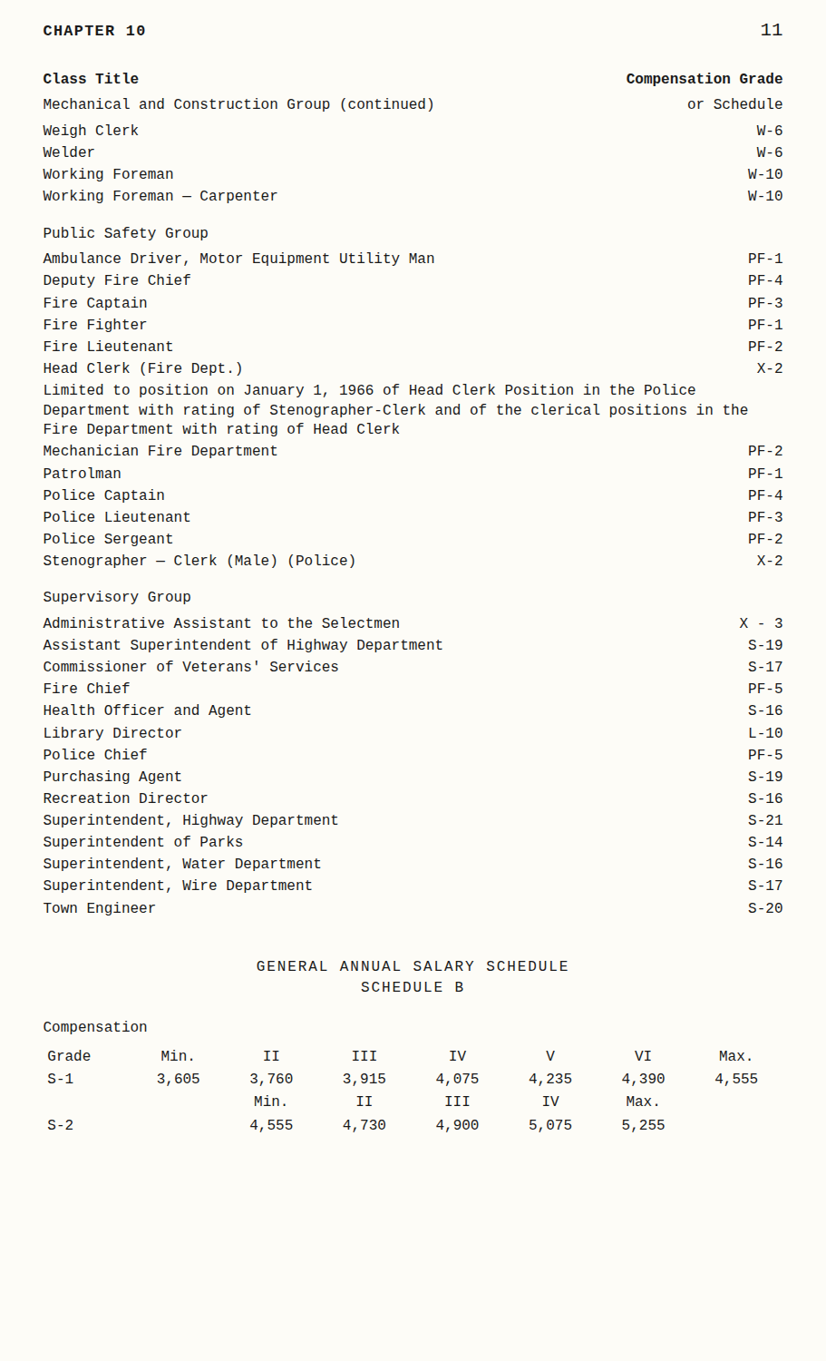CHAPTER 10 11
| Class Title | Compensation Grade |
| Mechanical and Construction Group (continued) | or Schedule |
| Weigh Clerk | W-6 |
| Welder | W-6 |
| Working Foreman | W-10 |
| Working Foreman — Carpenter | W-10 |
| Public Safety Group | |
| Ambulance Driver, Motor Equipment Utility Man | PF-1 |
| Deputy Fire Chief | PF-4 |
| Fire Captain | PF-3 |
| Fire Fighter | PF-1 |
| Fire Lieutenant | PF-2 |
| Head Clerk (Fire Dept.) | X-2 |
| Limited to position on January 1, 1966 of Head Clerk Position in the Police Department with rating of Stenographer-Clerk and of the clerical positions in the Fire Department with rating of Head Clerk |
| Mechanician Fire Department | PF-2 |
| Patrolman | PF-1 |
| Police Captain | PF-4 |
| Police Lieutenant | PF-3 |
| Police Sergeant | PF-2 |
| Stenographer — Clerk (Male) (Police) | X-2 |
| Supervisory Group | |
| Administrative Assistant to the Selectmen | X - 3 |
| Assistant Superintendent of Highway Department | S-19 |
| Commissioner of Veterans' Services | S-17 |
| Fire Chief | PF-5 |
| Health Officer and Agent | S-16 |
| Library Director | L-10 |
| Police Chief | PF-5 |
| Purchasing Agent | S-19 |
| Recreation Director | S-16 |
| Superintendent, Highway Department | S-21 |
| Superintendent of Parks | S-14 |
| Superintendent, Water Department | S-16 |
| Superintendent, Wire Department | S-17 |
| Town Engineer | S-20 |
GENERAL ANNUAL SALARY SCHEDULE
SCHEDULE B
Compensation
| Grade | Min. | II | III | IV | V | VI | Max. |
| S-1 | 3,605 | 3,760 | 3,915 | 4,075 | 4,235 | 4,390 | 4,555 |
| | | Min. | II | III | IV | Max. | |
| S-2 | | 4,555 | 4,730 | 4,900 | 5,075 | 5,255 | |